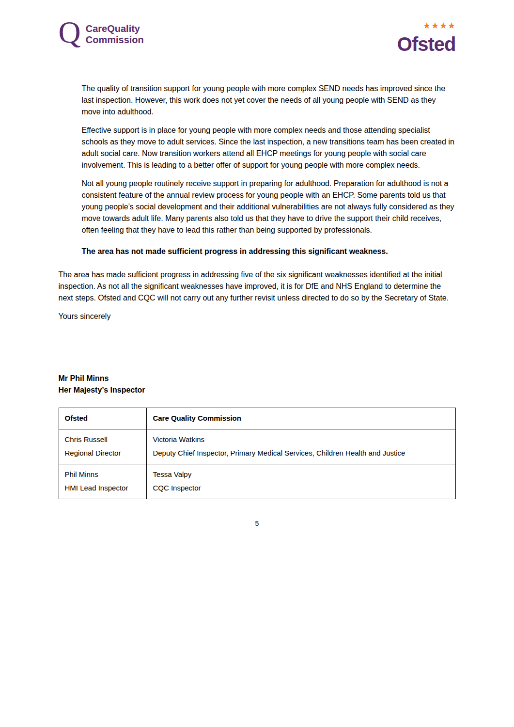Q CareQuality
Commission
★★★★
Ofsted
The quality of transition support for young people with more complex SEND needs has improved since the last inspection. However, this work does not yet cover the needs of all young people with SEND as they move into adulthood.
Effective support is in place for young people with more complex needs and those attending specialist schools as they move to adult services. Since the last inspection, a new transitions team has been created in adult social care. Now transition workers attend all EHCP meetings for young people with social care involvement. This is leading to a better offer of support for young people with more complex needs.
Not all young people routinely receive support in preparing for adulthood. Preparation for adulthood is not a consistent feature of the annual review process for young people with an EHCP. Some parents told us that young people’s social development and their additional vulnerabilities are not always fully considered as they move towards adult life. Many parents also told us that they have to drive the support their child receives, often feeling that they have to lead this rather than being supported by professionals.
The area has not made sufficient progress in addressing this significant weakness.
The area has made sufficient progress in addressing five of the six significant weaknesses identified at the initial inspection. As not all the significant weaknesses have improved, it is for DfE and NHS England to determine the next steps. Ofsted and CQC will not carry out any further revisit unless directed to do so by the Secretary of State.
Yours sincerely
Mr Phil Minns
Her Majesty’s Inspector
| Ofsted | Care Quality Commission |
| --- | --- |
| Chris Russell Regional Director | Victoria Watkins Deputy Chief Inspector, Primary Medical Services, Children Health and Justice |
| Phil Minns HMI Lead Inspector | Tessa Valpy CQC Inspector |
5